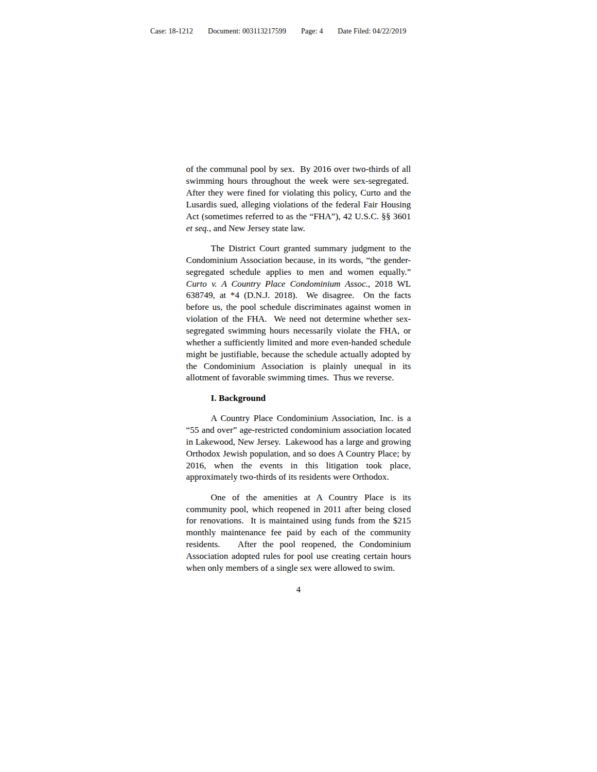Case: 18-1212 Document: 003113217599 Page: 4 Date Filed: 04/22/2019
of the communal pool by sex. By 2016 over two-thirds of all swimming hours throughout the week were sex-segregated. After they were fined for violating this policy, Curto and the Lusardis sued, alleging violations of the federal Fair Housing Act (sometimes referred to as the “FHA”), 42 U.S.C. §§ 3601 et seq., and New Jersey state law.
The District Court granted summary judgment to the Condominium Association because, in its words, “the gender-segregated schedule applies to men and women equally.” Curto v. A Country Place Condominium Assoc., 2018 WL 638749, at *4 (D.N.J. 2018). We disagree. On the facts before us, the pool schedule discriminates against women in violation of the FHA. We need not determine whether sex-segregated swimming hours necessarily violate the FHA, or whether a sufficiently limited and more even-handed schedule might be justifiable, because the schedule actually adopted by the Condominium Association is plainly unequal in its allotment of favorable swimming times. Thus we reverse.
I. Background
A Country Place Condominium Association, Inc. is a “55 and over” age-restricted condominium association located in Lakewood, New Jersey. Lakewood has a large and growing Orthodox Jewish population, and so does A Country Place; by 2016, when the events in this litigation took place, approximately two-thirds of its residents were Orthodox.
One of the amenities at A Country Place is its community pool, which reopened in 2011 after being closed for renovations. It is maintained using funds from the $215 monthly maintenance fee paid by each of the community residents. After the pool reopened, the Condominium Association adopted rules for pool use creating certain hours when only members of a single sex were allowed to swim.
4